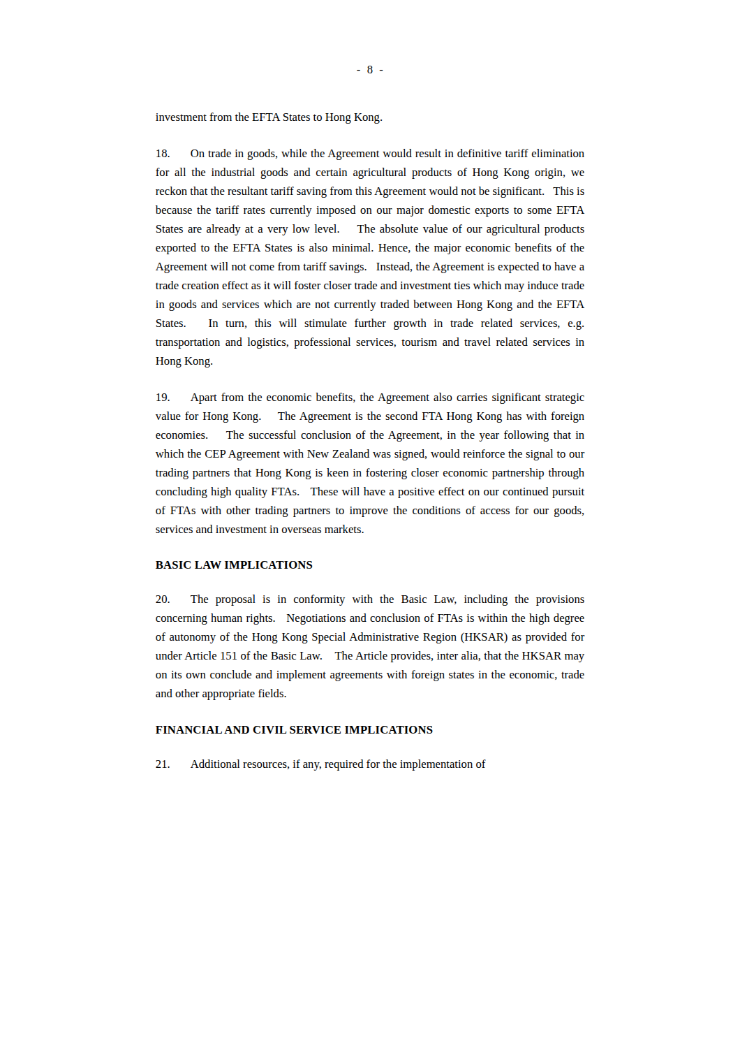- 8 -
investment from the EFTA States to Hong Kong.
18. On trade in goods, while the Agreement would result in definitive tariff elimination for all the industrial goods and certain agricultural products of Hong Kong origin, we reckon that the resultant tariff saving from this Agreement would not be significant. This is because the tariff rates currently imposed on our major domestic exports to some EFTA States are already at a very low level. The absolute value of our agricultural products exported to the EFTA States is also minimal. Hence, the major economic benefits of the Agreement will not come from tariff savings. Instead, the Agreement is expected to have a trade creation effect as it will foster closer trade and investment ties which may induce trade in goods and services which are not currently traded between Hong Kong and the EFTA States. In turn, this will stimulate further growth in trade related services, e.g. transportation and logistics, professional services, tourism and travel related services in Hong Kong.
19. Apart from the economic benefits, the Agreement also carries significant strategic value for Hong Kong. The Agreement is the second FTA Hong Kong has with foreign economies. The successful conclusion of the Agreement, in the year following that in which the CEP Agreement with New Zealand was signed, would reinforce the signal to our trading partners that Hong Kong is keen in fostering closer economic partnership through concluding high quality FTAs. These will have a positive effect on our continued pursuit of FTAs with other trading partners to improve the conditions of access for our goods, services and investment in overseas markets.
BASIC LAW IMPLICATIONS
20. The proposal is in conformity with the Basic Law, including the provisions concerning human rights. Negotiations and conclusion of FTAs is within the high degree of autonomy of the Hong Kong Special Administrative Region (HKSAR) as provided for under Article 151 of the Basic Law. The Article provides, inter alia, that the HKSAR may on its own conclude and implement agreements with foreign states in the economic, trade and other appropriate fields.
FINANCIAL AND CIVIL SERVICE IMPLICATIONS
21. Additional resources, if any, required for the implementation of